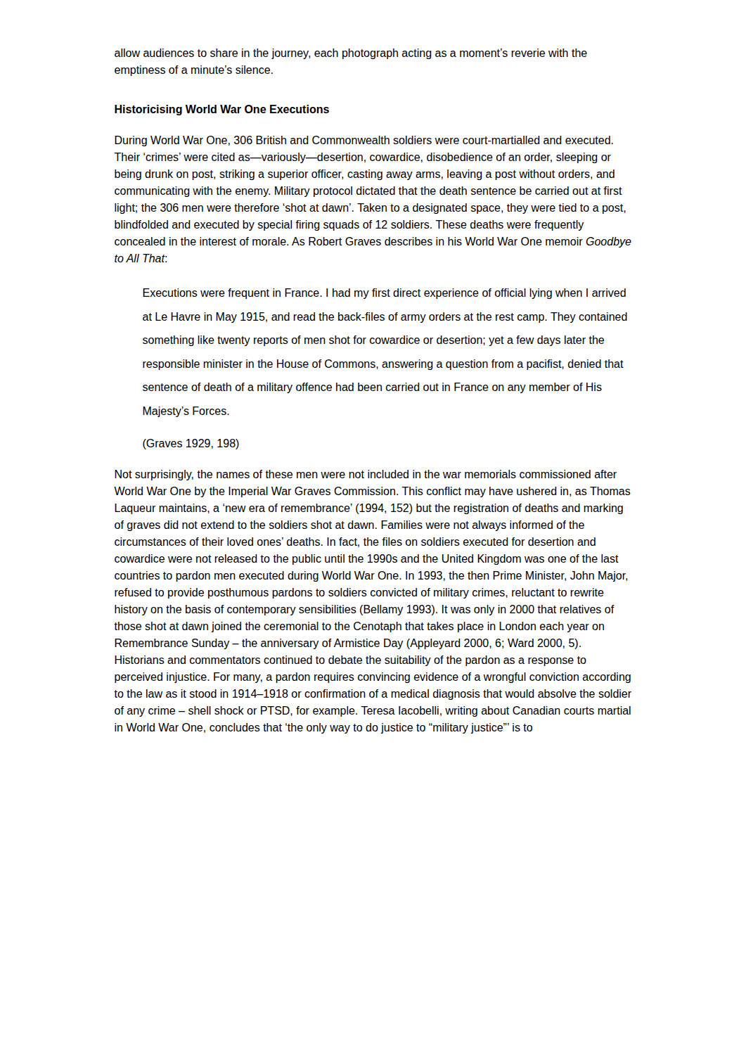allow audiences to share in the journey, each photograph acting as a moment’s reverie with the emptiness of a minute’s silence.
Historicising World War One Executions
During World War One, 306 British and Commonwealth soldiers were court-martialled and executed. Their ‘crimes’ were cited as—variously—desertion, cowardice, disobedience of an order, sleeping or being drunk on post, striking a superior officer, casting away arms, leaving a post without orders, and communicating with the enemy. Military protocol dictated that the death sentence be carried out at first light; the 306 men were therefore ‘shot at dawn’. Taken to a designated space, they were tied to a post, blindfolded and executed by special firing squads of 12 soldiers. These deaths were frequently concealed in the interest of morale. As Robert Graves describes in his World War One memoir Goodbye to All That:
Executions were frequent in France. I had my first direct experience of official lying when I arrived at Le Havre in May 1915, and read the back-files of army orders at the rest camp. They contained something like twenty reports of men shot for cowardice or desertion; yet a few days later the responsible minister in the House of Commons, answering a question from a pacifist, denied that sentence of death of a military offence had been carried out in France on any member of His Majesty’s Forces.
(Graves 1929, 198)
Not surprisingly, the names of these men were not included in the war memorials commissioned after World War One by the Imperial War Graves Commission. This conflict may have ushered in, as Thomas Laqueur maintains, a ‘new era of remembrance’ (1994, 152) but the registration of deaths and marking of graves did not extend to the soldiers shot at dawn. Families were not always informed of the circumstances of their loved ones’ deaths. In fact, the files on soldiers executed for desertion and cowardice were not released to the public until the 1990s and the United Kingdom was one of the last countries to pardon men executed during World War One. In 1993, the then Prime Minister, John Major, refused to provide posthumous pardons to soldiers convicted of military crimes, reluctant to rewrite history on the basis of contemporary sensibilities (Bellamy 1993). It was only in 2000 that relatives of those shot at dawn joined the ceremonial to the Cenotaph that takes place in London each year on Remembrance Sunday – the anniversary of Armistice Day (Appleyard 2000, 6; Ward 2000, 5). Historians and commentators continued to debate the suitability of the pardon as a response to perceived injustice. For many, a pardon requires convincing evidence of a wrongful conviction according to the law as it stood in 1914–1918 or confirmation of a medical diagnosis that would absolve the soldier of any crime – shell shock or PTSD, for example. Teresa Iacobelli, writing about Canadian courts martial in World War One, concludes that ‘the only way to do justice to “military justice”’ is to